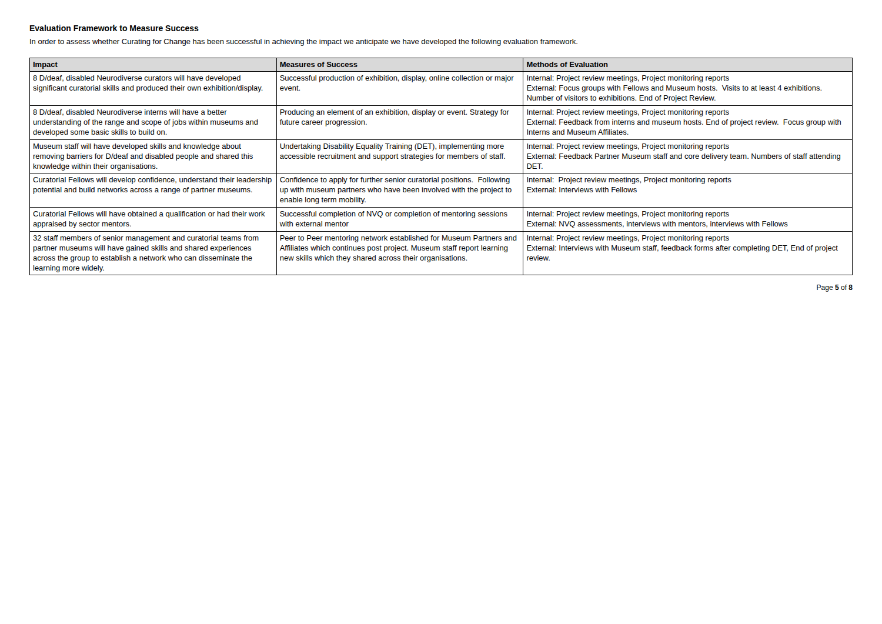Evaluation Framework to Measure Success
In order to assess whether Curating for Change has been successful in achieving the impact we anticipate we have developed the following evaluation framework.
| Impact | Measures of Success | Methods of Evaluation |
| --- | --- | --- |
| 8 D/deaf, disabled Neurodiverse curators will have developed significant curatorial skills and produced their own exhibition/display. | Successful production of exhibition, display, online collection or major event. | Internal: Project review meetings, Project monitoring reports External: Focus groups with Fellows and Museum hosts. Visits to at least 4 exhibitions. Number of visitors to exhibitions. End of Project Review. |
| 8 D/deaf, disabled Neurodiverse interns will have a better understanding of the range and scope of jobs within museums and developed some basic skills to build on. | Producing an element of an exhibition, display or event. Strategy for future career progression. | Internal: Project review meetings, Project monitoring reports External: Feedback from interns and museum hosts. End of project review. Focus group with Interns and Museum Affiliates. |
| Museum staff will have developed skills and knowledge about removing barriers for D/deaf and disabled people and shared this knowledge within their organisations. | Undertaking Disability Equality Training (DET), implementing more accessible recruitment and support strategies for members of staff. | Internal: Project review meetings, Project monitoring reports External: Feedback Partner Museum staff and core delivery team. Numbers of staff attending DET. |
| Curatorial Fellows will develop confidence, understand their leadership potential and build networks across a range of partner museums. | Confidence to apply for further senior curatorial positions. Following up with museum partners who have been involved with the project to enable long term mobility. | Internal: Project review meetings, Project monitoring reports External: Interviews with Fellows |
| Curatorial Fellows will have obtained a qualification or had their work appraised by sector mentors. | Successful completion of NVQ or completion of mentoring sessions with external mentor | Internal: Project review meetings, Project monitoring reports External: NVQ assessments, interviews with mentors, interviews with Fellows |
| 32 staff members of senior management and curatorial teams from partner museums will have gained skills and shared experiences across the group to establish a network who can disseminate the learning more widely. | Peer to Peer mentoring network established for Museum Partners and Affiliates which continues post project. Museum staff report learning new skills which they shared across their organisations. | Internal: Project review meetings, Project monitoring reports External: Interviews with Museum staff, feedback forms after completing DET, End of project review. |
Page 5 of 8